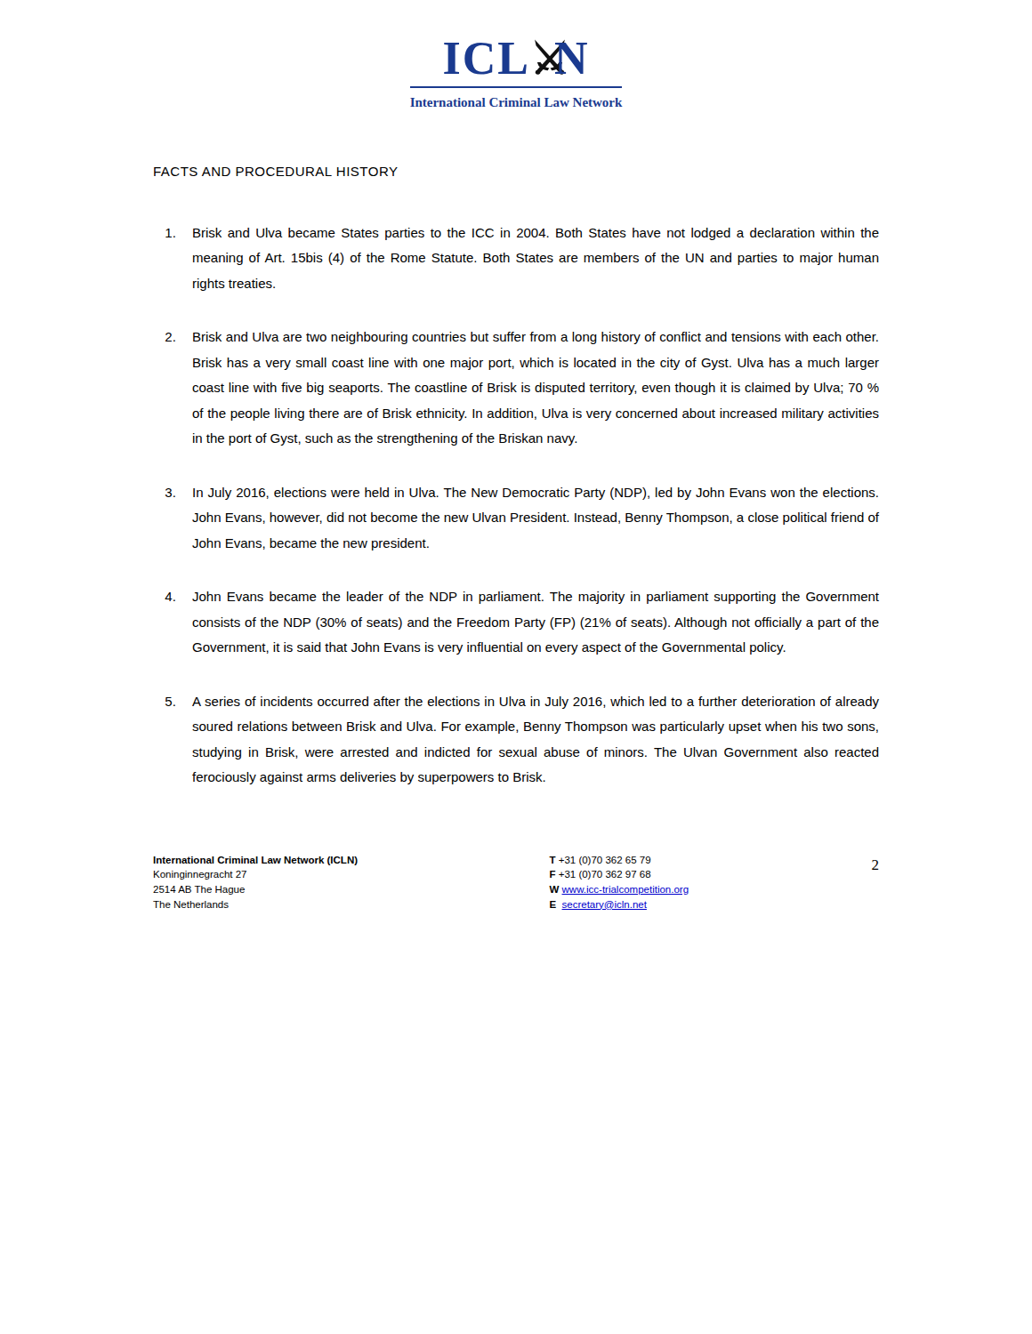ICL⚔N
International Criminal Law Network
Facts and Procedural History
Brisk and Ulva became States parties to the ICC in 2004. Both States have not lodged a declaration within the meaning of Art. 15bis (4) of the Rome Statute. Both States are members of the UN and parties to major human rights treaties.
Brisk and Ulva are two neighbouring countries but suffer from a long history of conflict and tensions with each other. Brisk has a very small coast line with one major port, which is located in the city of Gyst. Ulva has a much larger coast line with five big seaports. The coastline of Brisk is disputed territory, even though it is claimed by Ulva; 70 % of the people living there are of Brisk ethnicity. In addition, Ulva is very concerned about increased military activities in the port of Gyst, such as the strengthening of the Briskan navy.
In July 2016, elections were held in Ulva. The New Democratic Party (NDP), led by John Evans won the elections. John Evans, however, did not become the new Ulvan President. Instead, Benny Thompson, a close political friend of John Evans, became the new president.
John Evans became the leader of the NDP in parliament. The majority in parliament supporting the Government consists of the NDP (30% of seats) and the Freedom Party (FP) (21% of seats). Although not officially a part of the Government, it is said that John Evans is very influential on every aspect of the Governmental policy.
A series of incidents occurred after the elections in Ulva in July 2016, which led to a further deterioration of already soured relations between Brisk and Ulva. For example, Benny Thompson was particularly upset when his two sons, studying in Brisk, were arrested and indicted for sexual abuse of minors. The Ulvan Government also reacted ferociously against arms deliveries by superpowers to Brisk.
International Criminal Law Network (ICLN)
Koninginnegracht 27
2514 AB The Hague
The Netherlands
T +31 (0)70 362 65 79
F +31 (0)70 362 97 68
W www.icc-trialcompetition.org
E secretary@icln.net
2